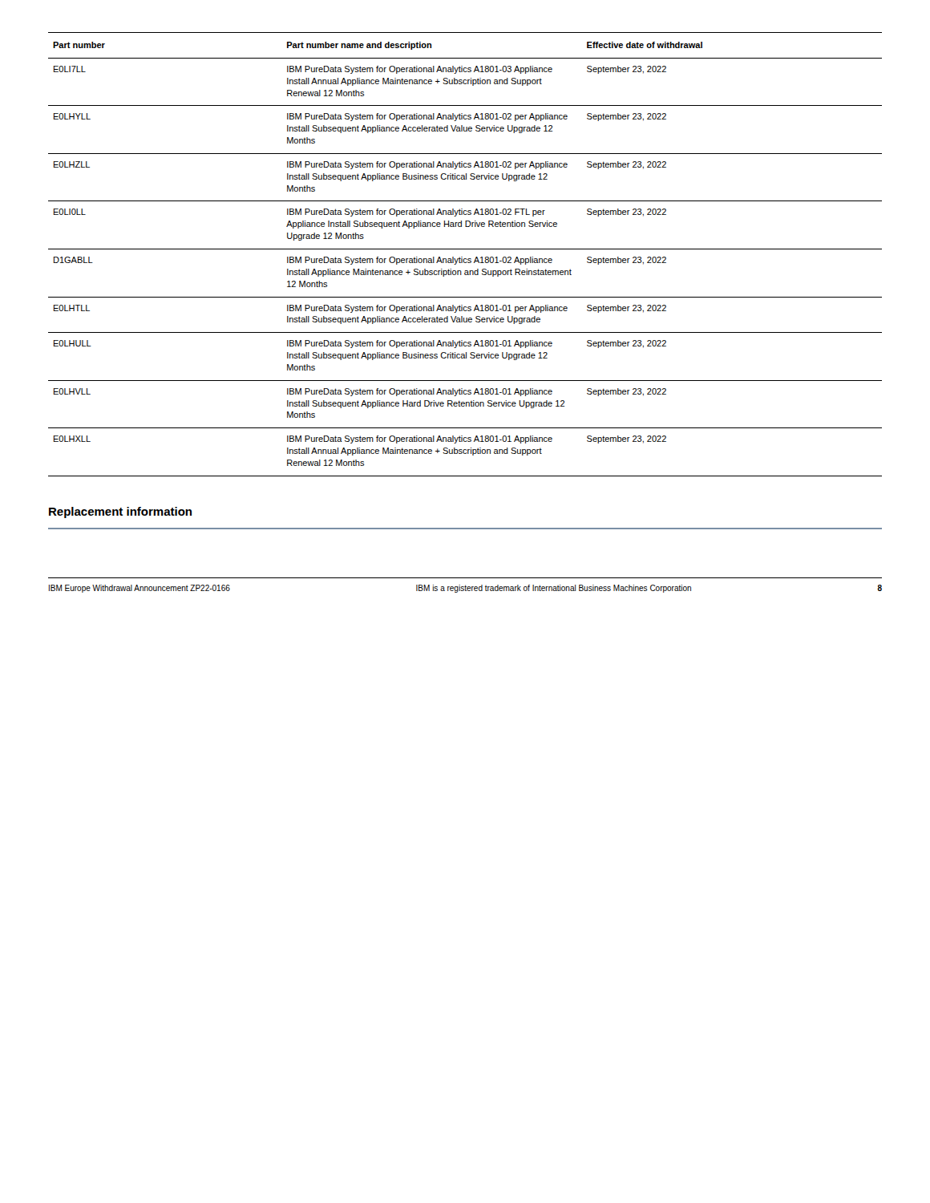| Part number | Part number name and description | Effective date of withdrawal |
| --- | --- | --- |
| E0LI7LL | IBM PureData System for Operational Analytics A1801-03 Appliance Install Annual Appliance Maintenance + Subscription and Support Renewal 12 Months | September 23, 2022 |
| E0LHYLL | IBM PureData System for Operational Analytics A1801-02 per Appliance Install Subsequent Appliance Accelerated Value Service Upgrade 12 Months | September 23, 2022 |
| E0LHZLL | IBM PureData System for Operational Analytics A1801-02 per Appliance Install Subsequent Appliance Business Critical Service Upgrade 12 Months | September 23, 2022 |
| E0LI0LL | IBM PureData System for Operational Analytics A1801-02 FTL per Appliance Install Subsequent Appliance Hard Drive Retention Service Upgrade 12 Months | September 23, 2022 |
| D1GABLL | IBM PureData System for Operational Analytics A1801-02 Appliance Install Appliance Maintenance + Subscription and Support Reinstatement 12 Months | September 23, 2022 |
| E0LHTLL | IBM PureData System for Operational Analytics A1801-01 per Appliance Install Subsequent Appliance Accelerated Value Service Upgrade | September 23, 2022 |
| E0LHULL | IBM PureData System for Operational Analytics A1801-01 Appliance Install Subsequent Appliance Business Critical Service Upgrade 12 Months | September 23, 2022 |
| E0LHVLL | IBM PureData System for Operational Analytics A1801-01 Appliance Install Subsequent Appliance Hard Drive Retention Service Upgrade 12 Months | September 23, 2022 |
| E0LHXLL | IBM PureData System for Operational Analytics A1801-01 Appliance Install Annual Appliance Maintenance + Subscription and Support Renewal 12 Months | September 23, 2022 |
Replacement information
IBM Europe Withdrawal Announcement ZP22-0166
IBM is a registered trademark of International Business Machines Corporation
8